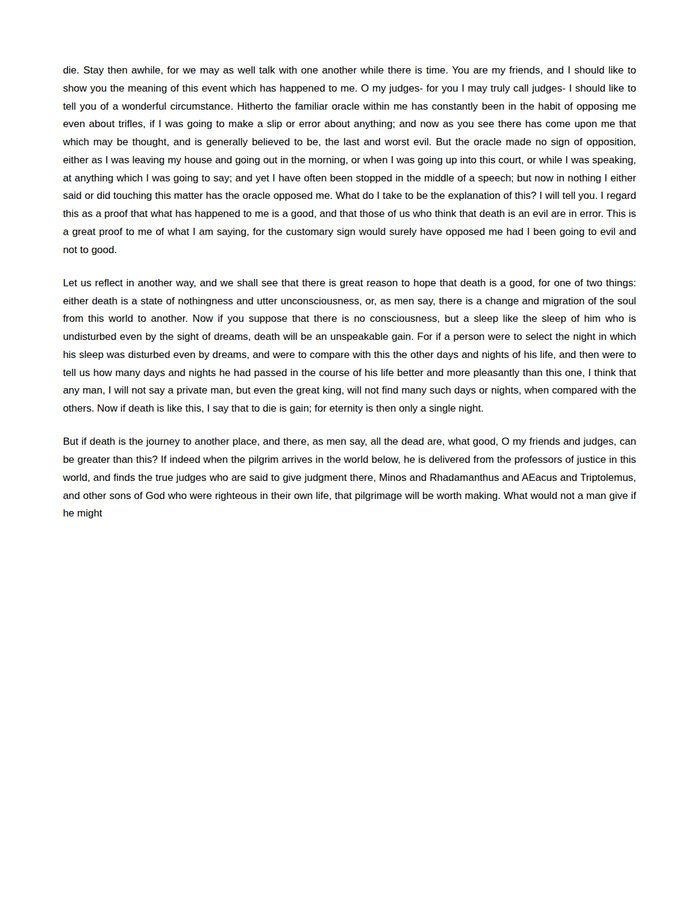die. Stay then awhile, for we may as well talk with one another while there is time. You are my friends, and I should like to show you the meaning of this event which has happened to me. O my judges- for you I may truly call judges- I should like to tell you of a wonderful circumstance. Hitherto the familiar oracle within me has constantly been in the habit of opposing me even about trifles, if I was going to make a slip or error about anything; and now as you see there has come upon me that which may be thought, and is generally believed to be, the last and worst evil. But the oracle made no sign of opposition, either as I was leaving my house and going out in the morning, or when I was going up into this court, or while I was speaking, at anything which I was going to say; and yet I have often been stopped in the middle of a speech; but now in nothing I either said or did touching this matter has the oracle opposed me. What do I take to be the explanation of this? I will tell you. I regard this as a proof that what has happened to me is a good, and that those of us who think that death is an evil are in error. This is a great proof to me of what I am saying, for the customary sign would surely have opposed me had I been going to evil and not to good.
Let us reflect in another way, and we shall see that there is great reason to hope that death is a good, for one of two things: either death is a state of nothingness and utter unconsciousness, or, as men say, there is a change and migration of the soul from this world to another. Now if you suppose that there is no consciousness, but a sleep like the sleep of him who is undisturbed even by the sight of dreams, death will be an unspeakable gain. For if a person were to select the night in which his sleep was disturbed even by dreams, and were to compare with this the other days and nights of his life, and then were to tell us how many days and nights he had passed in the course of his life better and more pleasantly than this one, I think that any man, I will not say a private man, but even the great king, will not find many such days or nights, when compared with the others. Now if death is like this, I say that to die is gain; for eternity is then only a single night.
But if death is the journey to another place, and there, as men say, all the dead are, what good, O my friends and judges, can be greater than this? If indeed when the pilgrim arrives in the world below, he is delivered from the professors of justice in this world, and finds the true judges who are said to give judgment there, Minos and Rhadamanthus and AEacus and Triptolemus, and other sons of God who were righteous in their own life, that pilgrimage will be worth making. What would not a man give if he might